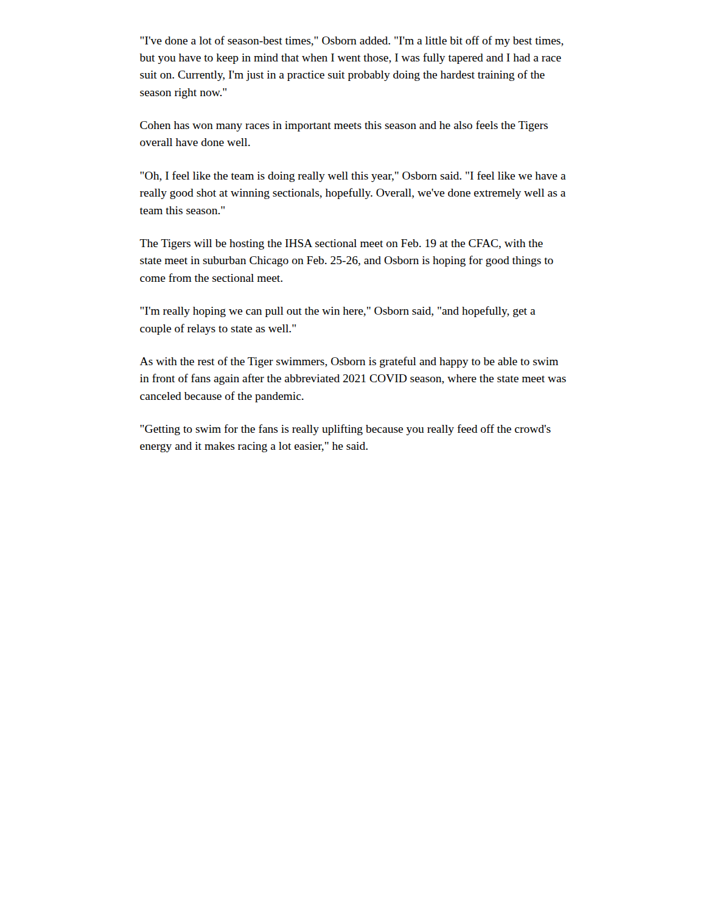"I've done a lot of season-best times," Osborn added. "I'm a little bit off of my best times, but you have to keep in mind that when I went those, I was fully tapered and I had a race suit on. Currently, I'm just in a practice suit probably doing the hardest training of the season right now."
Cohen has won many races in important meets this season and he also feels the Tigers overall have done well.
"Oh, I feel like the team is doing really well this year," Osborn said. "I feel like we have a really good shot at winning sectionals, hopefully. Overall, we've done extremely well as a team this season."
The Tigers will be hosting the IHSA sectional meet on Feb. 19 at the CFAC, with the state meet in suburban Chicago on Feb. 25-26, and Osborn is hoping for good things to come from the sectional meet.
"I'm really hoping we can pull out the win here," Osborn said, "and hopefully, get a couple of relays to state as well."
As with the rest of the Tiger swimmers, Osborn is grateful and happy to be able to swim in front of fans again after the abbreviated 2021 COVID season, where the state meet was canceled because of the pandemic.
"Getting to swim for the fans is really uplifting because you really feed off the crowd's energy and it makes racing a lot easier," he said.